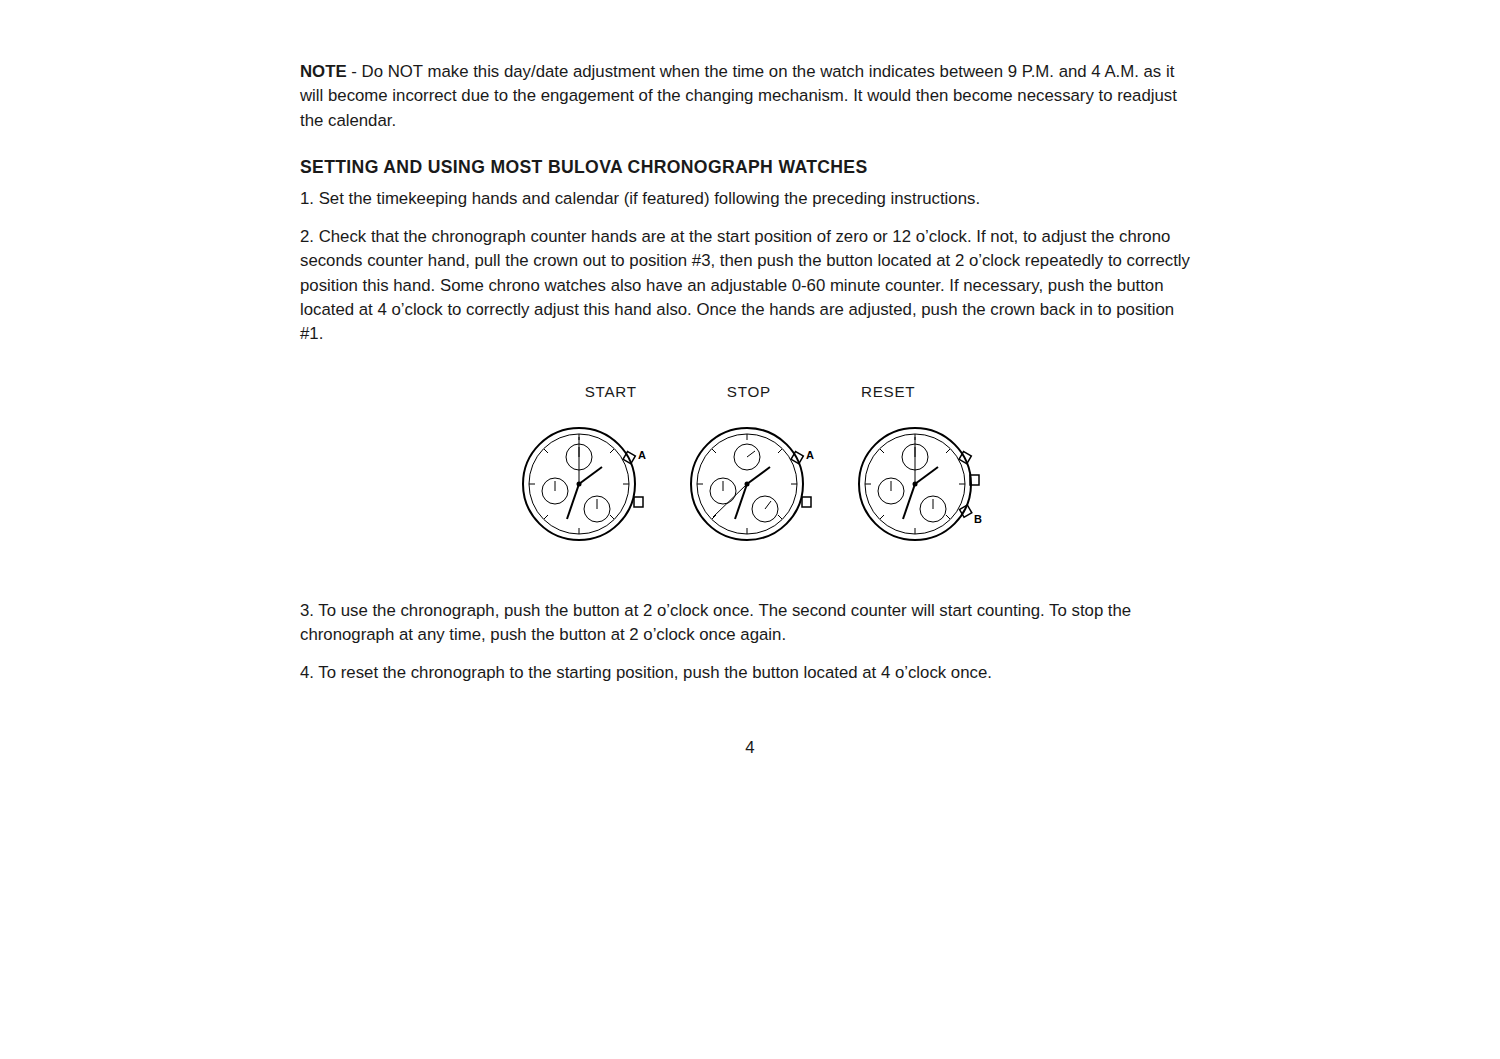NOTE - Do NOT make this day/date adjustment when the time on the watch indicates between 9 P.M. and 4 A.M. as it will become incorrect due to the engagement of the changing mechanism. It would then become necessary to readjust the calendar.
SETTING AND USING MOST BULOVA CHRONOGRAPH WATCHES
1. Set the timekeeping hands and calendar (if featured) following the preceding instructions.
2. Check that the chronograph counter hands are at the start position of zero or 12 o’clock. If not, to adjust the chrono seconds counter hand, pull the crown out to position #3, then push the button located at 2 o’clock repeatedly to correctly position this hand. Some chrono watches also have an adjustable 0-60 minute counter. If necessary, push the button located at 4 o’clock to correctly adjust this hand also. Once the hands are adjusted, push the crown back in to position #1.
START STOP RESET
A
A
B
3. To use the chronograph, push the button at 2 o’clock once. The second counter will start counting. To stop the chronograph at any time, push the button at 2 o’clock once again.
4. To reset the chronograph to the starting position, push the button located at 4 o’clock once.
4